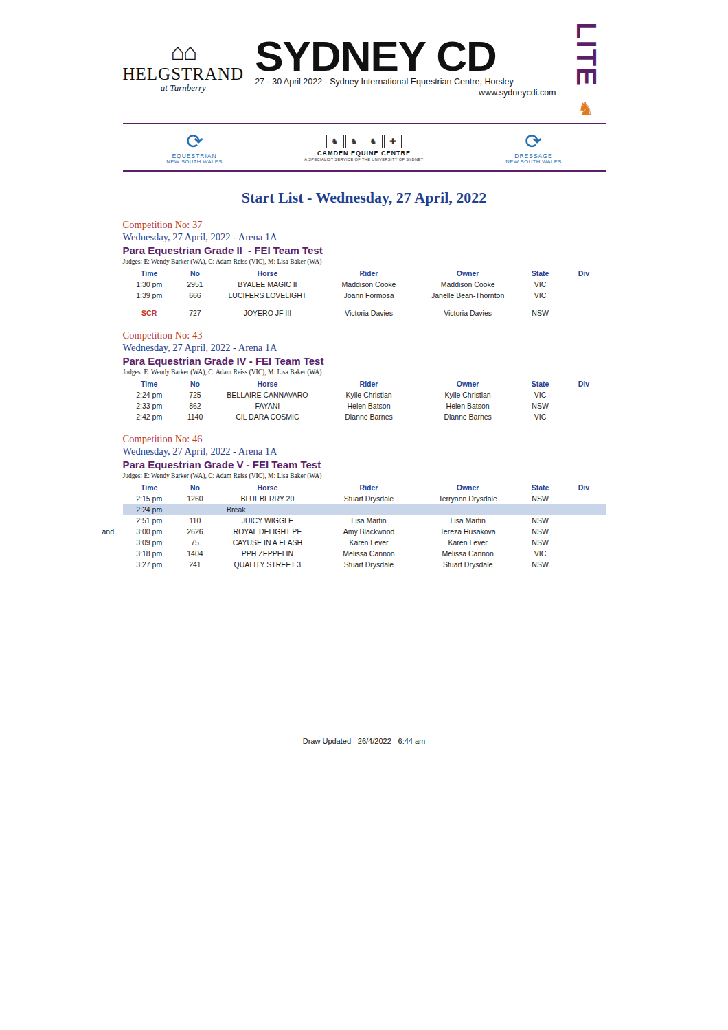⌂⌂
HELGSTRAND
at Turnberry
SYDNEY CD
27 - 30 April 2022 - Sydney International Equestrian Centre, Horsley
www.sydneycdi.com
LITE
♞
⟳
EquestrianNew South Wales
♞♞♞✚
CAMDEN EQUINE CENTRE
A Specialist Service of The University of Sydney
⟳
DressageNew South Wales
Start List - Wednesday, 27 April, 2022
Competition No: 37
Wednesday, 27 April, 2022 - Arena 1A
Para Equestrian Grade II - FEI Team Test
Judges: E: Wendy Barker (WA), C: Adam Reiss (VIC), M: Lisa Baker (WA)
| Time | No | Horse | Rider | Owner | State | Div |
| --- | --- | --- | --- | --- | --- | --- |
| 1:30 pm | 2951 | BYALEE MAGIC II | Maddison Cooke | Maddison Cooke | VIC | |
| 1:39 pm | 666 | LUCIFERS LOVELIGHT | Joann Formosa | Janelle Bean-Thornton | VIC | |
| SCR | 727 | JOYERO JF III | Victoria Davies | Victoria Davies | NSW | |
Competition No: 43
Wednesday, 27 April, 2022 - Arena 1A
Para Equestrian Grade IV - FEI Team Test
Judges: E: Wendy Barker (WA), C: Adam Reiss (VIC), M: Lisa Baker (WA)
| Time | No | Horse | Rider | Owner | State | Div |
| --- | --- | --- | --- | --- | --- | --- |
| 2:24 pm | 725 | BELLAIRE CANNAVARO | Kylie Christian | Kylie Christian | VIC | |
| 2:33 pm | 862 | FAYANI | Helen Batson | Helen Batson | NSW | |
| 2:42 pm | 1140 | CIL DARA COSMIC | Dianne Barnes | Dianne Barnes | VIC | |
Competition No: 46
Wednesday, 27 April, 2022 - Arena 1A
Para Equestrian Grade V - FEI Team Test
Judges: E: Wendy Barker (WA), C: Adam Reiss (VIC), M: Lisa Baker (WA)
| Time | No | Horse | Rider | Owner | State | Div |
| --- | --- | --- | --- | --- | --- | --- |
| 2:15 pm | 1260 | BLUEBERRY 20 | Stuart Drysdale | Terryann Drysdale | NSW | |
| 2:24 pm | | Break | | | | |
| 2:51 pm | 110 | JUICY WIGGLE | Lisa Martin | Lisa Martin | NSW | |
| 3:00 pm | 2626 | ROYAL DELIGHT PE | Amy Blackwood | Tereza Husakova | NSW | |
| 3:09 pm | 75 | CAYUSE IN A FLASH | Karen Lever | Karen Lever | NSW | |
| 3:18 pm | 1404 | PPH ZEPPELIN | Melissa Cannon | Melissa Cannon | VIC | |
| 3:27 pm | 241 | QUALITY STREET 3 | Stuart Drysdale | Stuart Drysdale | NSW | |
Draw Updated - 26/4/2022 - 6:44 am